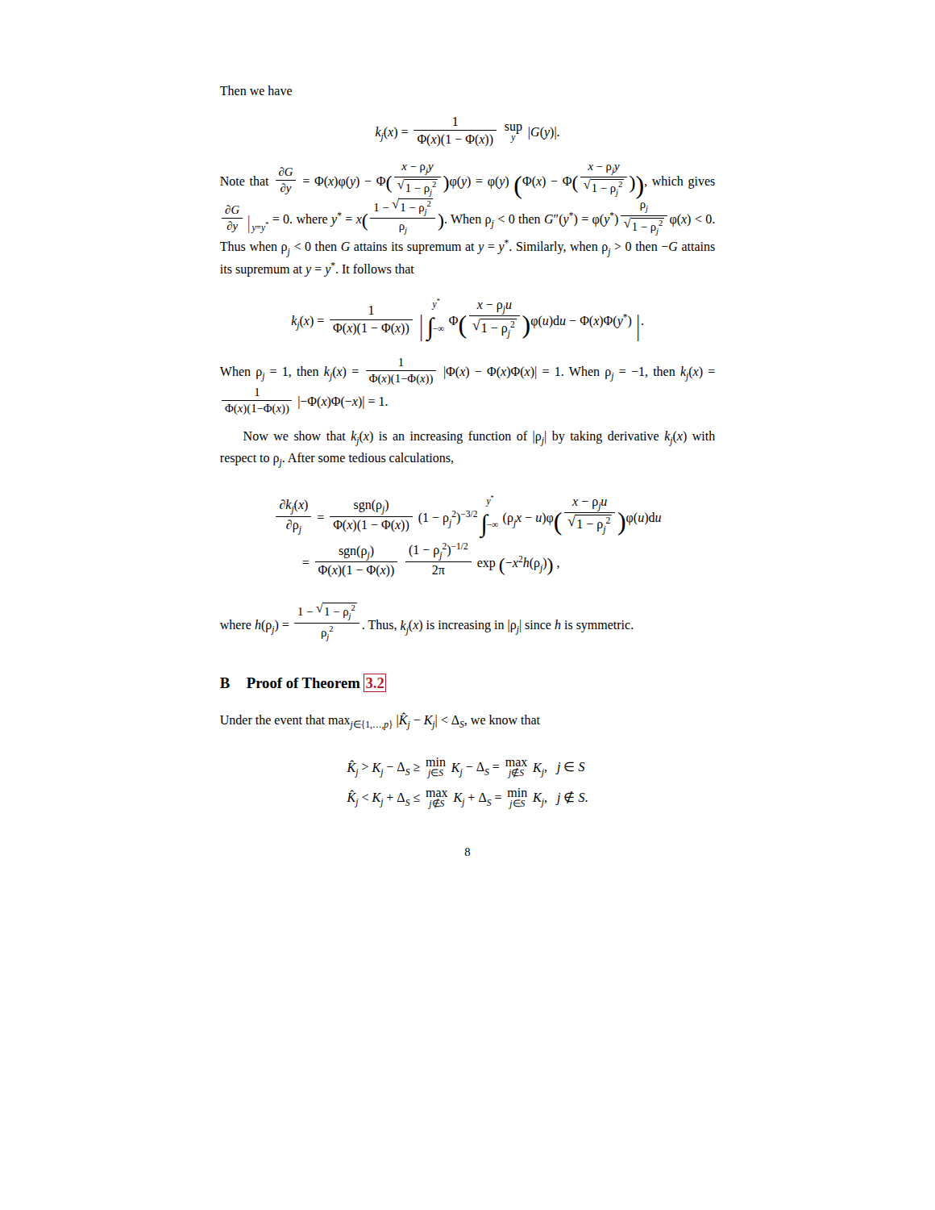Then we have
kj(x) = 1 Φ(x)(1 − Φ(x)) sup y |G(y)|.
Note that ∂G∂y = Φ(x)φ(y) − Φ(x − ρjy 1 − ρj2) φ(y) = φ(y) (Φ(x) − Φ(x − ρjy 1 − ρj2)), which gives ∂G∂y|y=y* = 0. where y* = x(1 − 1 − ρj2 ρj). When ρj < 0 then G″(y*) = φ(y*)ρj 1 − ρj2φ(x) < 0. Thus when ρj < 0 then G attains its supremum at y = y*. Similarly, when ρj > 0 then −G attains its supremum at y = y*. It follows that
kj(x) = 1 Φ(x)(1 − Φ(x)) | ∫y*−∞ Φ(x − ρju 1 − ρj2) φ(u)du − Φ(x)Φ(y*) |.
When ρj = 1, then kj(x) = 1 Φ(x)(1−Φ(x)) |Φ(x) − Φ(x)Φ(x)| = 1. When ρj = −1, then kj(x) = 1 Φ(x)(1−Φ(x)) |−Φ(x)Φ(−x)| = 1.
Now we show that kj(x) is an increasing function of |ρj| by taking derivative kj(x) with respect to ρj. After some tedious calculations,
∂kj(x)∂ρj = sgn(ρj) Φ(x)(1 − Φ(x)) (1 − ρj2)−3/2 ∫y*−∞ (ρjx − u)φ(x − ρju 1 − ρj2) φ(u)du = sgn(ρj) Φ(x)(1 − Φ(x)) (1 − ρj2)−1/22π exp (−x2h(ρj)) ,
where h(ρj) = 1 − 1 − ρj2 ρj2. Thus, kj(x) is increasing in |ρj| since h is symmetric.
BProof of Theorem 3.2
Under the event that maxj∈{1,…,p} |K̂j − Kj| < ΔS, we know that
K̂j > Kj − ΔS ≥ min j∈S Kj − ΔS = max j∉S Kj, j ∈ S K̂j < Kj + ΔS ≤ max j∉S Kj + ΔS = min j∈S Kj, j ∉ S.
8